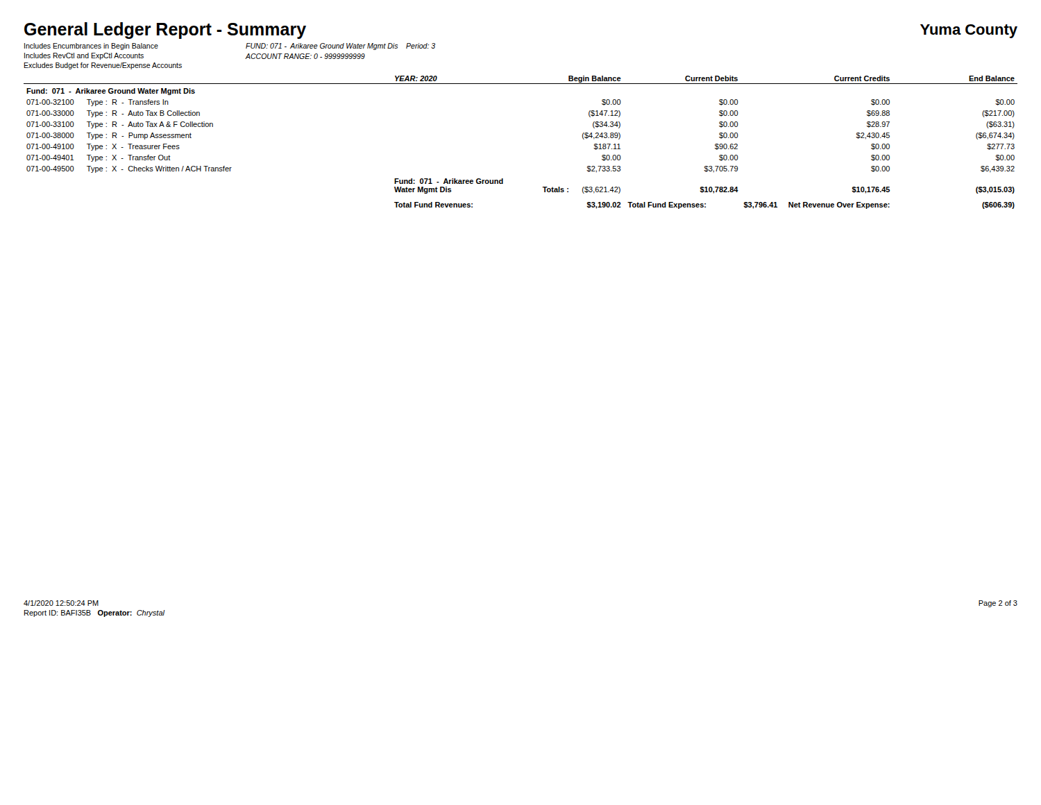General Ledger Report - Summary
Yuma County
Includes Encumbrances in Begin Balance
Includes RevCtl and ExpCtl Accounts
Excludes Budget for Revenue/Expense Accounts
FUND: 071 - Arikaree Ground Water Mgmt Dis Period: 3
ACCOUNT RANGE: 0 - 9999999999
| | YEAR: 2020 | Begin Balance | Current Debits | Current Credits | End Balance |
| --- | --- | --- | --- | --- | --- |
| Fund: 071 - Arikaree Ground Water Mgmt Dis |
| 071-00-32100 Type : R - Transfers In | | $0.00 | $0.00 | $0.00 | $0.00 |
| 071-00-33000 Type : R - Auto Tax B Collection | | ($147.12) | $0.00 | $69.88 | ($217.00) |
| 071-00-33100 Type : R - Auto Tax A & F Collection | | ($34.34) | $0.00 | $28.97 | ($63.31) |
| 071-00-38000 Type : R - Pump Assessment | | ($4,243.89) | $0.00 | $2,430.45 | ($6,674.34) |
| 071-00-49100 Type : X - Treasurer Fees | | $187.11 | $90.62 | $0.00 | $277.73 |
| 071-00-49401 Type : X - Transfer Out | | $0.00 | $0.00 | $0.00 | $0.00 |
| 071-00-49500 Type : X - Checks Written / ACH Transfer | | $2,733.53 | $3,705.79 | $0.00 | $6,439.32 |
| | Fund: 071 - Arikaree Ground Water Mgmt Dis | Totals : ($3,621.42) | $10,782.84 | $10,176.45 | ($3,015.03) |
| | Total Fund Revenues: | $3,190.02 | Total Fund Expenses: | $3,796.41 Net Revenue Over Expense: | ($606.39) |
Page 2 of 3
4/1/2020 12:50:24 PM
Report ID: BAFI35B Operator: Chrystal